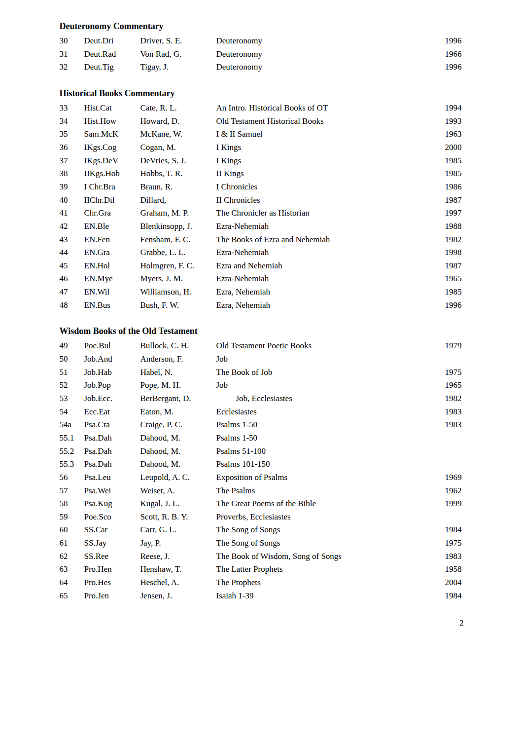Deuteronomy Commentary
| 30 | Deut.Dri | Driver, S. E. | Deuteronomy | 1996 |
| 31 | Deut.Rad | Von Rad, G. | Deuteronomy | 1966 |
| 32 | Deut.Tig | Tigay, J. | Deuteronomy | 1996 |
Historical Books Commentary
| 33 | Hist.Cat | Cate, R. L. | An Intro. Historical Books of OT | 1994 |
| 34 | Hist.How | Howard, D. | Old Testament Historical Books | 1993 |
| 35 | Sam.McK | McKane, W. | I & II Samuel | 1963 |
| 36 | IKgs.Cog | Cogan, M. | I Kings | 2000 |
| 37 | IKgs.DeV | DeVries, S. J. | I Kings | 1985 |
| 38 | IIKgs.Hob | Hobbs, T. R. | II Kings | 1985 |
| 39 | I Chr.Bra | Braun, R. | I Chronicles | 1986 |
| 40 | IIChr.Dil | Dillard, | II Chronicles | 1987 |
| 41 | Chr.Gra | Graham, M. P. | The Chronicler as Historian | 1997 |
| 42 | EN.Ble | Blenkinsopp, J. | Ezra-Nehemiah | 1988 |
| 43 | EN.Fen | Fensham, F. C. | The Books of Ezra and Nehemiah | 1982 |
| 44 | EN.Gra | Grabbe, L. L. | Ezra-Nehemiah | 1998 |
| 45 | EN.Hol | Holmgren, F. C. | Ezra and Nehemiah | 1987 |
| 46 | EN.Mye | Myers, J. M. | Ezra-Nehemiah | 1965 |
| 47 | EN.Wil | Williamson, H. | Ezra, Nehemiah | 1985 |
| 48 | EN.Bus | Bush, F. W. | Ezra, Nehemiah | 1996 |
Wisdom Books of the Old Testament
| 49 | Poe.Bul | Bullock, C. H. | Old Testament Poetic Books | 1979 |
| 50 | Job.And | Anderson, F. | Job | |
| 51 | Job.Hab | Habel, N. | The Book of Job | 1975 |
| 52 | Job.Pop | Pope, M. H. | Job | 1965 |
| 53 | Job.Ecc. | BerBergant, D. | Job, Ecclesiastes | 1982 |
| 54 | Ecc.Eat | Eaton, M. | Ecclesiastes | 1983 |
| 54a | Psa.Cra | Craige, P. C. | Psalms 1-50 | 1983 |
| 55.1 | Psa.Dah | Dahood, M. | Psalms 1-50 | |
| 55.2 | Psa.Dah | Dahood, M. | Psalms 51-100 | |
| 55.3 | Psa.Dah | Dahood, M. | Psalms 101-150 | |
| 56 | Psa.Leu | Leupold, A. C. | Exposition of Psalms | 1969 |
| 57 | Psa.Wei | Weiser, A. | The Psalms | 1962 |
| 58 | Psa.Kug | Kugal, J. L. | The Great Poems of the Bible | 1999 |
| 59 | Poe.Sco | Scott, R. B. Y. | Proverbs, Ecclesiastes | |
| 60 | SS.Car | Carr, G. L. | The Song of Songs | 1984 |
| 61 | SS.Jay | Jay, P. | The Song of Songs | 1975 |
| 62 | SS.Ree | Reese, J. | The Book of Wisdom, Song of Songs | 1983 |
| 63 | Pro.Hen | Henshaw, T. | The Latter Prophets | 1958 |
| 64 | Pro.Hes | Heschel, A. | The Prophets | 2004 |
| 65 | Pro.Jen | Jensen, J. | Isaiah 1-39 | 1984 |
2